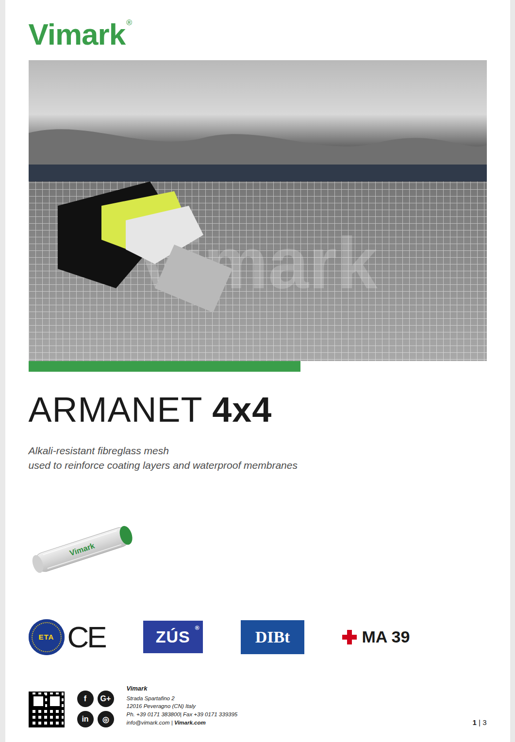Vimark®
ARMANET 4x4
Alkali-resistant fibreglass mesh
used to reinforce coating layers and waterproof membranes
ETA
CE
ZÚS®
DIBt
MA 39
f G+ in ◎
Vimark
Strada Spartafino 2
12016 Peveragno (CN) Italy
Ph. +39 0171 383800| Fax +39 0171 339395
info@vimark.com | Vimark.com
1 | 3